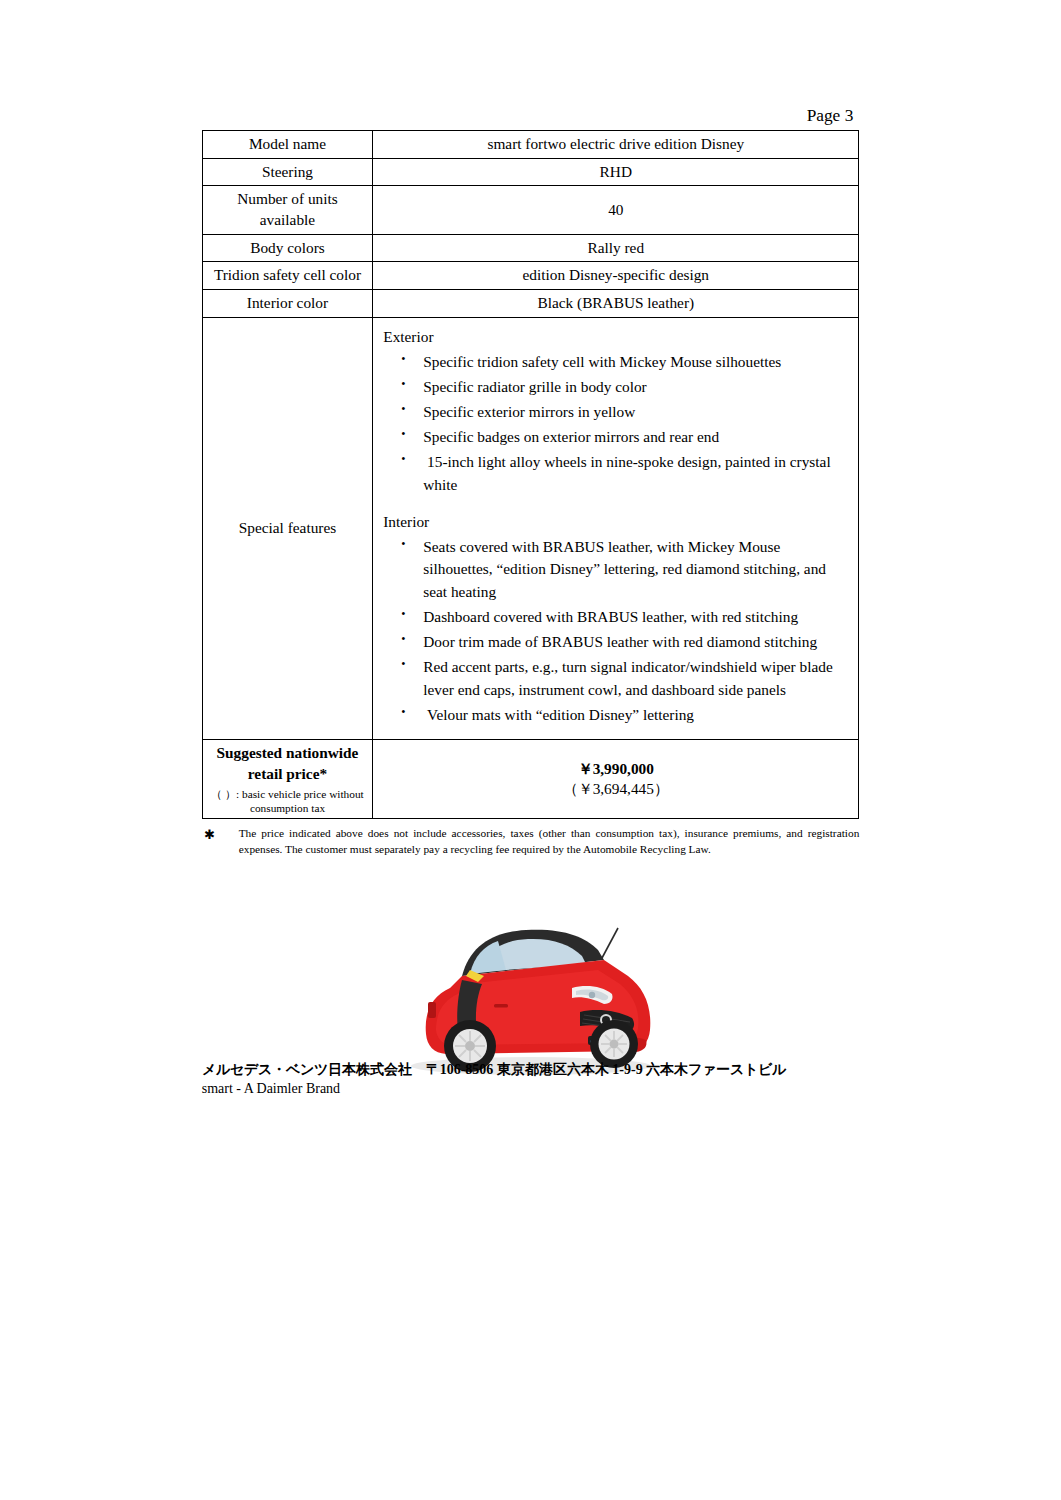Page 3
| Model name | smart fortwo electric drive edition Disney |
| Steering | RHD |
| Number of units available | 40 |
| Body colors | Rally red |
| Tridion safety cell color | edition Disney-specific design |
| Interior color | Black (BRABUS leather) |
| Special features | Exterior Specific tridion safety cell with Mickey Mouse silhouettes Specific radiator grille in body color Specific exterior mirrors in yellow Specific badges on exterior mirrors and rear end 15-inch light alloy wheels in nine-spoke design, painted in crystal white Interior Seats covered with BRABUS leather, with Mickey Mouse silhouettes, “edition Disney” lettering, red diamond stitching, and seat heating Dashboard covered with BRABUS leather, with red stitching Door trim made of BRABUS leather with red diamond stitching Red accent parts, e.g., turn signal indicator/windshield wiper blade lever end caps, instrument cowl, and dashboard side panels Velour mats with “edition Disney” lettering |
| Suggested nationwide retail price* （ ）: basic vehicle price without consumption tax | ￥3,990,000 （￥3,694,445） |
✱
The price indicated above does not include accessories, taxes (other than consumption tax), insurance premiums, and registration expenses. The customer must separately pay a recycling fee required by the Automobile Recycling Law.
edition Disney
メルセデス・ベンツ日本株式会社　〒106-8506 東京都港区六本木 1-9-9 六本木ファーストビル
smart - A Daimler Brand